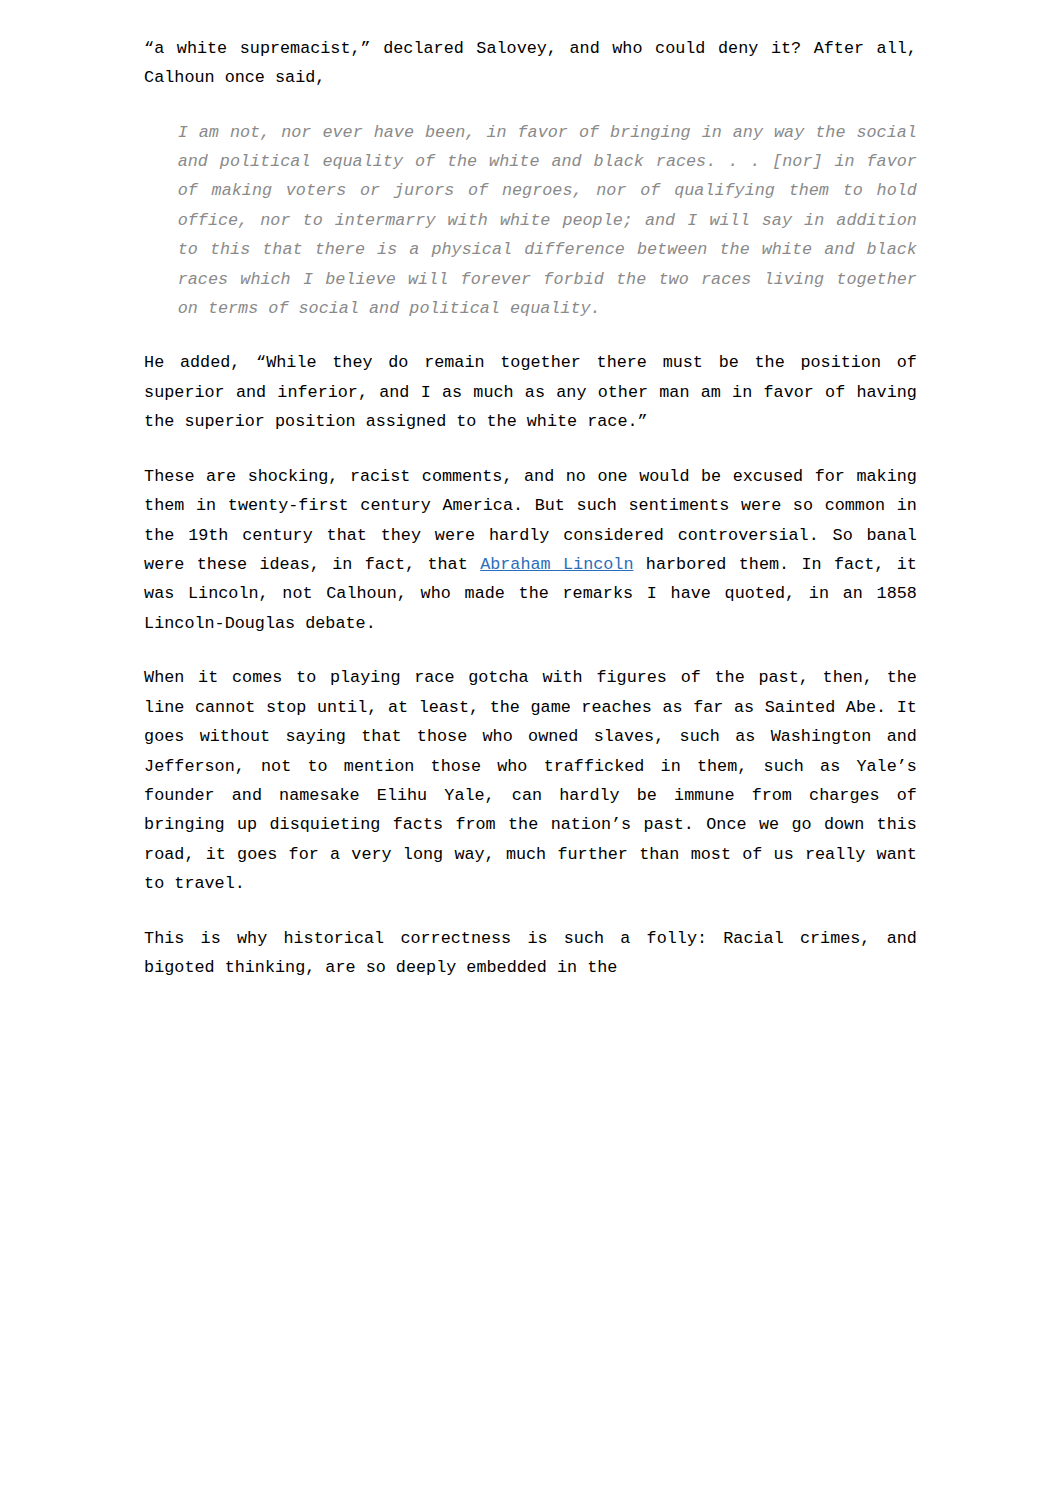“a white supremacist,” declared Salovey, and who could deny it? After all, Calhoun once said,
I am not, nor ever have been, in favor of bringing in any way the social and political equality of the white and black races. . . [nor] in favor of making voters or jurors of negroes, nor of qualifying them to hold office, nor to intermarry with white people; and I will say in addition to this that there is a physical difference between the white and black races which I believe will forever forbid the two races living together on terms of social and political equality.
He added, “While they do remain together there must be the position of superior and inferior, and I as much as any other man am in favor of having the superior position assigned to the white race.”
These are shocking, racist comments, and no one would be excused for making them in twenty-first century America. But such sentiments were so common in the 19th century that they were hardly considered controversial. So banal were these ideas, in fact, that Abraham Lincoln harbored them. In fact, it was Lincoln, not Calhoun, who made the remarks I have quoted, in an 1858 Lincoln-Douglas debate.
When it comes to playing race gotcha with figures of the past, then, the line cannot stop until, at least, the game reaches as far as Sainted Abe. It goes without saying that those who owned slaves, such as Washington and Jefferson, not to mention those who trafficked in them, such as Yale’s founder and namesake Elihu Yale, can hardly be immune from charges of bringing up disquieting facts from the nation’s past. Once we go down this road, it goes for a very long way, much further than most of us really want to travel.
This is why historical correctness is such a folly: Racial crimes, and bigoted thinking, are so deeply embedded in the